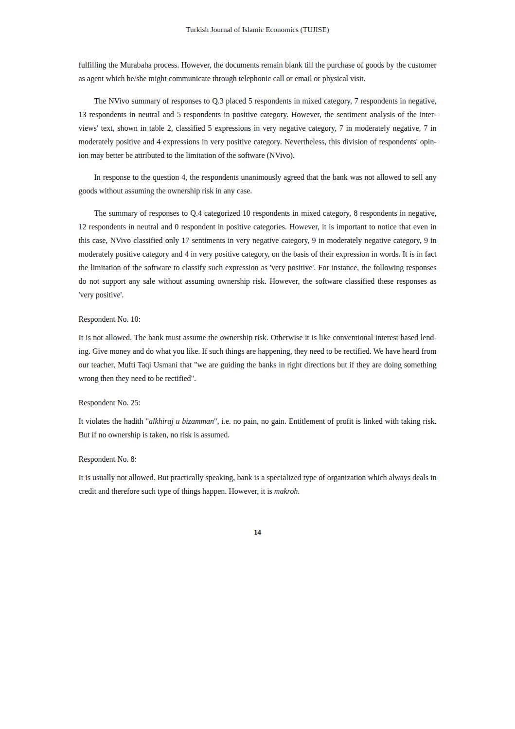Turkish Journal of Islamic Economics (TUJISE)
fulfilling the Murabaha process. However, the documents remain blank till the purchase of goods by the customer as agent which he/she might communicate through telephonic call or email or physical visit.
The NVivo summary of responses to Q.3 placed 5 respondents in mixed category, 7 respondents in negative, 13 respondents in neutral and 5 respondents in positive category. However, the sentiment analysis of the interviews' text, shown in table 2, classified 5 expressions in very negative category, 7 in moderately negative, 7 in moderately positive and 4 expressions in very positive category. Nevertheless, this division of respondents' opinion may better be attributed to the limitation of the software (NVivo).
In response to the question 4, the respondents unanimously agreed that the bank was not allowed to sell any goods without assuming the ownership risk in any case.
The summary of responses to Q.4 categorized 10 respondents in mixed category, 8 respondents in negative, 12 respondents in neutral and 0 respondent in positive categories. However, it is important to notice that even in this case, NVivo classified only 17 sentiments in very negative category, 9 in moderately negative category, 9 in moderately positive category and 4 in very positive category, on the basis of their expression in words. It is in fact the limitation of the software to classify such expression as 'very positive'. For instance, the following responses do not support any sale without assuming ownership risk. However, the software classified these responses as 'very positive'.
Respondent No. 10:
It is not allowed. The bank must assume the ownership risk. Otherwise it is like conventional interest based lending. Give money and do what you like. If such things are happening, they need to be rectified. We have heard from our teacher, Mufti Taqi Usmani that "we are guiding the banks in right directions but if they are doing something wrong then they need to be rectified".
Respondent No. 25:
It violates the hadith "alkhiraj u bizamman", i.e. no pain, no gain. Entitlement of profit is linked with taking risk. But if no ownership is taken, no risk is assumed.
Respondent No. 8:
It is usually not allowed. But practically speaking, bank is a specialized type of organization which always deals in credit and therefore such type of things happen. However, it is makroh.
14